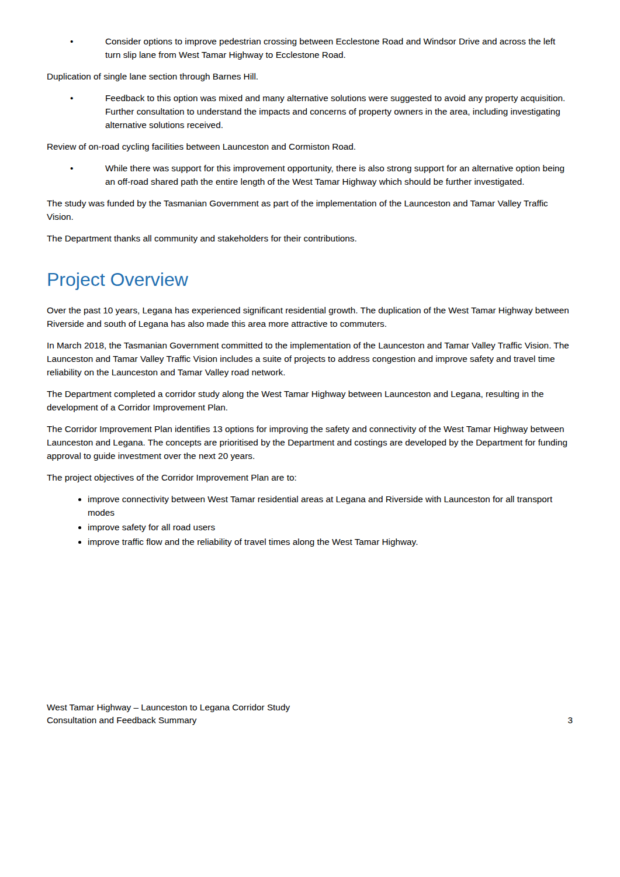Consider options to improve pedestrian crossing between Ecclestone Road and Windsor Drive and across the left turn slip lane from West Tamar Highway to Ecclestone Road.
Duplication of single lane section through Barnes Hill.
Feedback to this option was mixed and many alternative solutions were suggested to avoid any property acquisition. Further consultation to understand the impacts and concerns of property owners in the area, including investigating alternative solutions received.
Review of on-road cycling facilities between Launceston and Cormiston Road.
While there was support for this improvement opportunity, there is also strong support for an alternative option being an off-road shared path the entire length of the West Tamar Highway which should be further investigated.
The study was funded by the Tasmanian Government as part of the implementation of the Launceston and Tamar Valley Traffic Vision.
The Department thanks all community and stakeholders for their contributions.
Project Overview
Over the past 10 years, Legana has experienced significant residential growth. The duplication of the West Tamar Highway between Riverside and south of Legana has also made this area more attractive to commuters.
In March 2018, the Tasmanian Government committed to the implementation of the Launceston and Tamar Valley Traffic Vision. The Launceston and Tamar Valley Traffic Vision includes a suite of projects to address congestion and improve safety and travel time reliability on the Launceston and Tamar Valley road network.
The Department completed a corridor study along the West Tamar Highway between Launceston and Legana, resulting in the development of a Corridor Improvement Plan.
The Corridor Improvement Plan identifies 13 options for improving the safety and connectivity of the West Tamar Highway between Launceston and Legana. The concepts are prioritised by the Department and costings are developed by the Department for funding approval to guide investment over the next 20 years.
The project objectives of the Corridor Improvement Plan are to:
improve connectivity between West Tamar residential areas at Legana and Riverside with Launceston for all transport modes
improve safety for all road users
improve traffic flow and the reliability of travel times along the West Tamar Highway.
West Tamar Highway – Launceston to Legana Corridor Study
Consultation and Feedback Summary 3